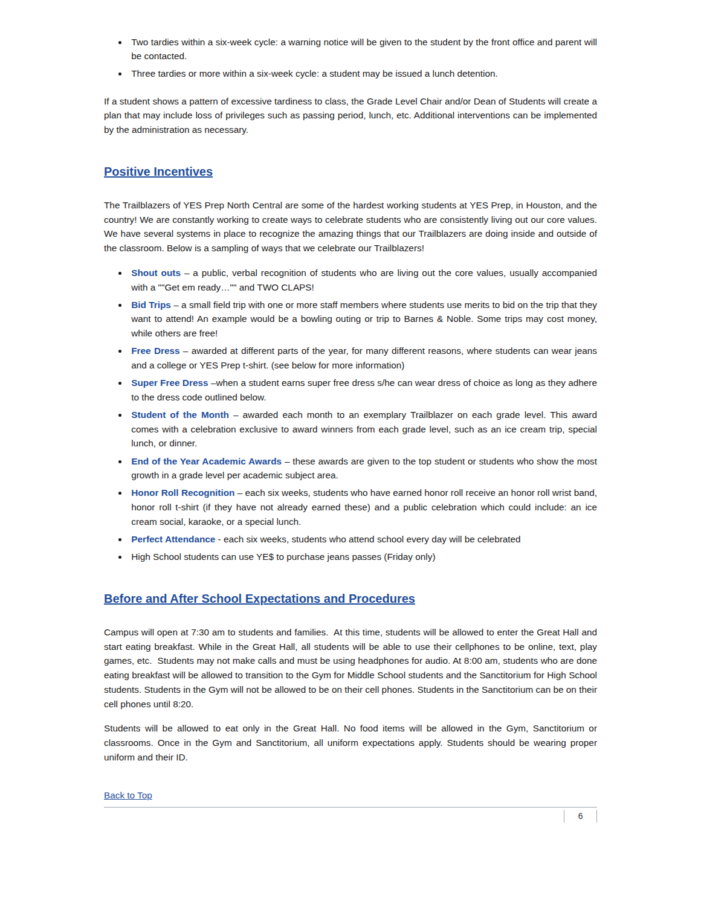Two tardies within a six-week cycle: a warning notice will be given to the student by the front office and parent will be contacted.
Three tardies or more within a six-week cycle: a student may be issued a lunch detention.
If a student shows a pattern of excessive tardiness to class, the Grade Level Chair and/or Dean of Students will create a plan that may include loss of privileges such as passing period, lunch, etc. Additional interventions can be implemented by the administration as necessary.
Positive Incentives
The Trailblazers of YES Prep North Central are some of the hardest working students at YES Prep, in Houston, and the country! We are constantly working to create ways to celebrate students who are consistently living out our core values. We have several systems in place to recognize the amazing things that our Trailblazers are doing inside and outside of the classroom. Below is a sampling of ways that we celebrate our Trailblazers!
Shout outs – a public, verbal recognition of students who are living out the core values, usually accompanied with a ""Get em ready…"" and TWO CLAPS!
Bid Trips – a small field trip with one or more staff members where students use merits to bid on the trip that they want to attend! An example would be a bowling outing or trip to Barnes & Noble. Some trips may cost money, while others are free!
Free Dress – awarded at different parts of the year, for many different reasons, where students can wear jeans and a college or YES Prep t-shirt. (see below for more information)
Super Free Dress –when a student earns super free dress s/he can wear dress of choice as long as they adhere to the dress code outlined below.
Student of the Month – awarded each month to an exemplary Trailblazer on each grade level. This award comes with a celebration exclusive to award winners from each grade level, such as an ice cream trip, special lunch, or dinner.
End of the Year Academic Awards – these awards are given to the top student or students who show the most growth in a grade level per academic subject area.
Honor Roll Recognition – each six weeks, students who have earned honor roll receive an honor roll wrist band, honor roll t-shirt (if they have not already earned these) and a public celebration which could include: an ice cream social, karaoke, or a special lunch.
Perfect Attendance - each six weeks, students who attend school every day will be celebrated
High School students can use YE$ to purchase jeans passes (Friday only)
Before and After School Expectations and Procedures
Campus will open at 7:30 am to students and families. At this time, students will be allowed to enter the Great Hall and start eating breakfast. While in the Great Hall, all students will be able to use their cellphones to be online, text, play games, etc. Students may not make calls and must be using headphones for audio. At 8:00 am, students who are done eating breakfast will be allowed to transition to the Gym for Middle School students and the Sanctitorium for High School students. Students in the Gym will not be allowed to be on their cell phones. Students in the Sanctitorium can be on their cell phones until 8:20.
Students will be allowed to eat only in the Great Hall. No food items will be allowed in the Gym, Sanctitorium or classrooms. Once in the Gym and Sanctitorium, all uniform expectations apply. Students should be wearing proper uniform and their ID.
Back to Top
6